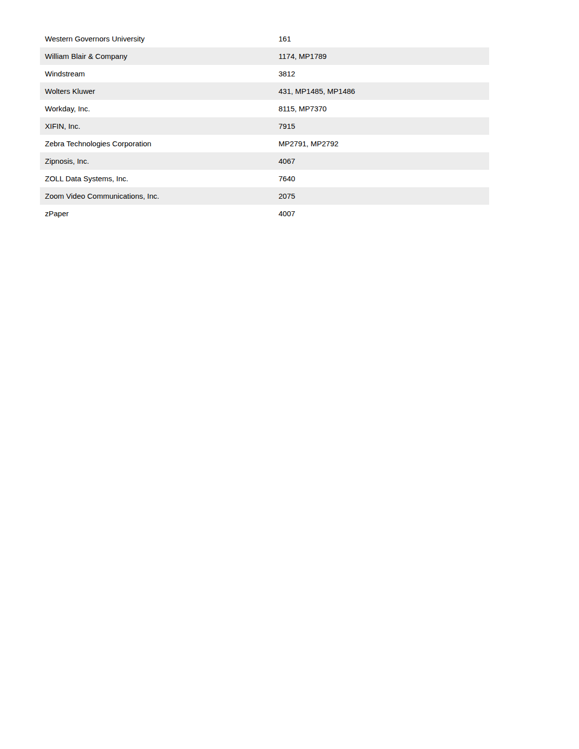| Western Governors University | 161 |
| William Blair & Company | 1174, MP1789 |
| Windstream | 3812 |
| Wolters Kluwer | 431, MP1485, MP1486 |
| Workday, Inc. | 8115, MP7370 |
| XIFIN, Inc. | 7915 |
| Zebra Technologies Corporation | MP2791, MP2792 |
| Zipnosis, Inc. | 4067 |
| ZOLL Data Systems, Inc. | 7640 |
| Zoom Video Communications, Inc. | 2075 |
| zPaper | 4007 |